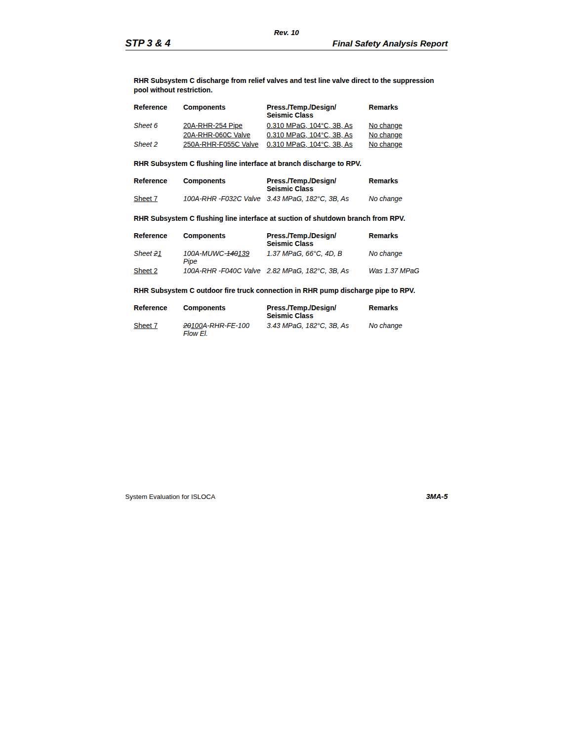Rev. 10
STP 3 & 4
Final Safety Analysis Report
RHR Subsystem C discharge from relief valves and test line valve direct to the suppression pool without restriction.
| Reference | Components | Press./Temp./Design/ Seismic Class | Remarks |
| --- | --- | --- | --- |
| Sheet 6 | 20A-RHR-254 Pipe | 0.310 MPaG, 104°C, 3B, As | No change |
| | 20A-RHR-060C Valve | 0.310 MPaG, 104°C, 3B, As | No change |
| Sheet 2 | 250A-RHR-F055C Valve | 0.310 MPaG, 104°C, 3B, As | No change |
RHR Subsystem C flushing line interface at branch discharge to RPV.
| Reference | Components | Press./Temp./Design/ Seismic Class | Remarks |
| --- | --- | --- | --- |
| Sheet 7 | 100A-RHR -F032C Valve | 3.43 MPaG, 182°C, 3B, As | No change |
RHR Subsystem C flushing line interface at suction of shutdown branch from RPV.
| Reference | Components | Press./Temp./Design/ Seismic Class | Remarks |
| --- | --- | --- | --- |
| Sheet 2 1 | 100A-MUWC- 140 139 Pipe | 1.37 MPaG, 66°C, 4D, B | No change |
| Sheet 2 | 100A-RHR -F040C Valve | 2.82 MPaG, 182°C, 3B, As | Was 1.37 MPaG |
RHR Subsystem C outdoor fire truck connection in RHR pump discharge pipe to RPV.
| Reference | Components | Press./Temp./Design/ Seismic Class | Remarks |
| --- | --- | --- | --- |
| Sheet 7 | 20 100 A-RHR-FE-100 Flow El. | 3.43 MPaG, 182°C, 3B, As | No change |
System Evaluation for ISLOCA
3MA-5